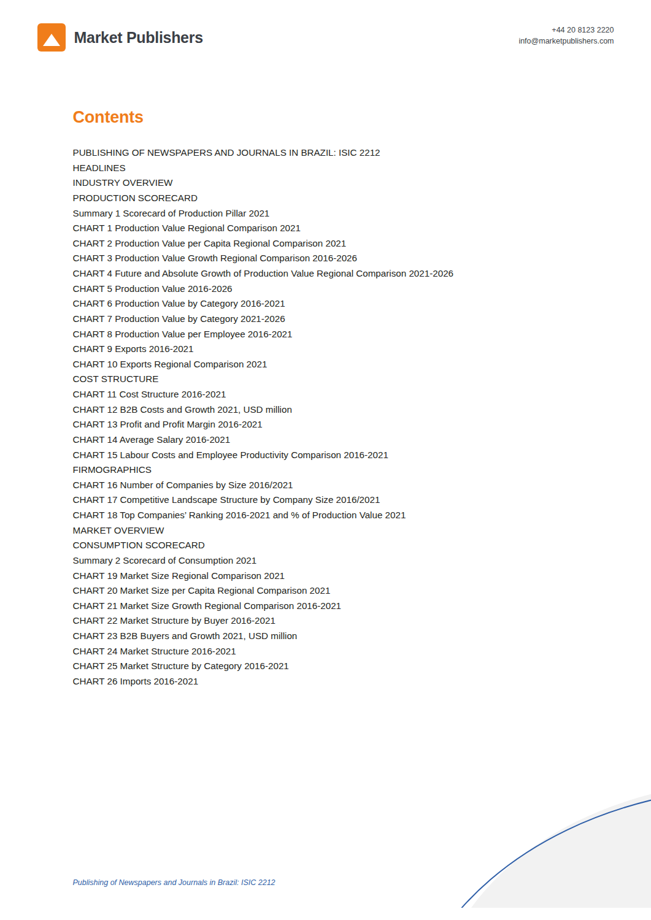Market Publishers
+44 20 8123 2220
info@marketpublishers.com
Contents
PUBLISHING OF NEWSPAPERS AND JOURNALS IN BRAZIL: ISIC 2212
HEADLINES
INDUSTRY OVERVIEW
PRODUCTION SCORECARD
Summary 1 Scorecard of Production Pillar 2021
CHART 1 Production Value Regional Comparison 2021
CHART 2 Production Value per Capita Regional Comparison 2021
CHART 3 Production Value Growth Regional Comparison 2016-2026
CHART 4 Future and Absolute Growth of Production Value Regional Comparison 2021-2026
CHART 5 Production Value 2016-2026
CHART 6 Production Value by Category 2016-2021
CHART 7 Production Value by Category 2021-2026
CHART 8 Production Value per Employee 2016-2021
CHART 9 Exports 2016-2021
CHART 10 Exports Regional Comparison 2021
COST STRUCTURE
CHART 11 Cost Structure 2016-2021
CHART 12 B2B Costs and Growth 2021, USD million
CHART 13 Profit and Profit Margin 2016-2021
CHART 14 Average Salary 2016-2021
CHART 15 Labour Costs and Employee Productivity Comparison 2016-2021
FIRMOGRAPHICS
CHART 16 Number of Companies by Size 2016/2021
CHART 17 Competitive Landscape Structure by Company Size 2016/2021
CHART 18 Top Companies’ Ranking 2016-2021 and % of Production Value 2021
MARKET OVERVIEW
CONSUMPTION SCORECARD
Summary 2 Scorecard of Consumption 2021
CHART 19 Market Size Regional Comparison 2021
CHART 20 Market Size per Capita Regional Comparison 2021
CHART 21 Market Size Growth Regional Comparison 2016-2021
CHART 22 Market Structure by Buyer 2016-2021
CHART 23 B2B Buyers and Growth 2021, USD million
CHART 24 Market Structure 2016-2021
CHART 25 Market Structure by Category 2016-2021
CHART 26 Imports 2016-2021
Publishing of Newspapers and Journals in Brazil: ISIC 2212